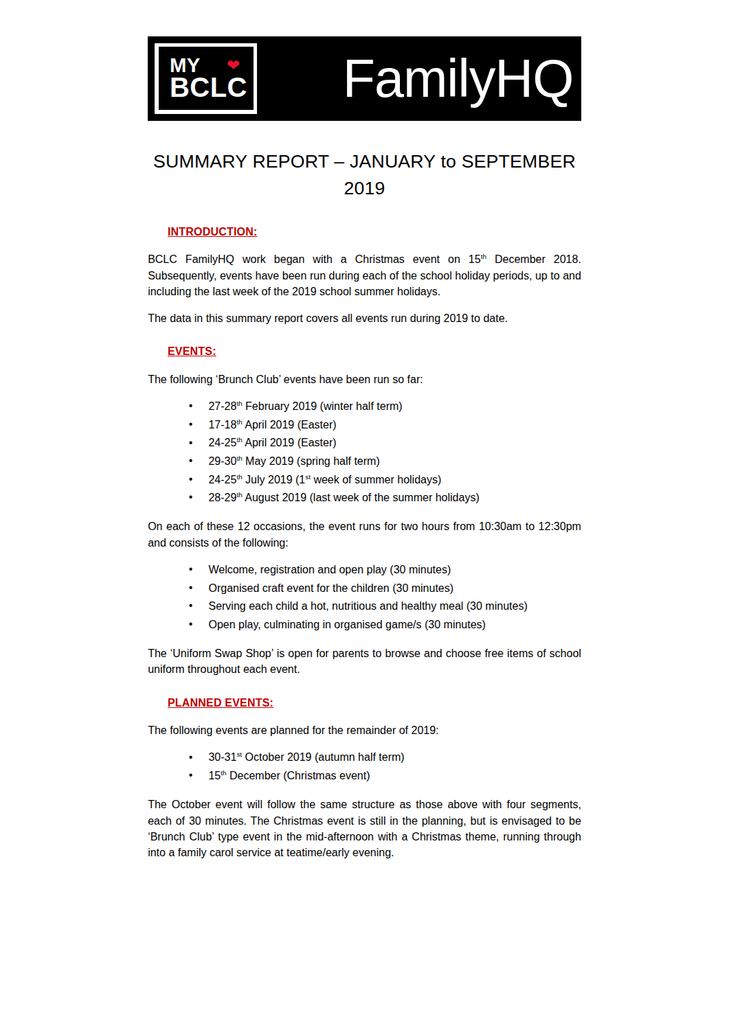MY BCLC
❤
FamilyHQ
SUMMARY REPORT – JANUARY to SEPTEMBER 2019
INTRODUCTION:
BCLC FamilyHQ work began with a Christmas event on 15th December 2018. Subsequently, events have been run during each of the school holiday periods, up to and including the last week of the 2019 school summer holidays.
The data in this summary report covers all events run during 2019 to date.
EVENTS:
The following ‘Brunch Club’ events have been run so far:
27-28th February 2019 (winter half term)
17-18th April 2019 (Easter)
24-25th April 2019 (Easter)
29-30th May 2019 (spring half term)
24-25th July 2019 (1st week of summer holidays)
28-29th August 2019 (last week of the summer holidays)
On each of these 12 occasions, the event runs for two hours from 10:30am to 12:30pm and consists of the following:
Welcome, registration and open play (30 minutes)
Organised craft event for the children (30 minutes)
Serving each child a hot, nutritious and healthy meal (30 minutes)
Open play, culminating in organised game/s (30 minutes)
The ‘Uniform Swap Shop’ is open for parents to browse and choose free items of school uniform throughout each event.
PLANNED EVENTS:
The following events are planned for the remainder of 2019:
30-31st October 2019 (autumn half term)
15th December (Christmas event)
The October event will follow the same structure as those above with four segments, each of 30 minutes. The Christmas event is still in the planning, but is envisaged to be ‘Brunch Club’ type event in the mid-afternoon with a Christmas theme, running through into a family carol service at teatime/early evening.